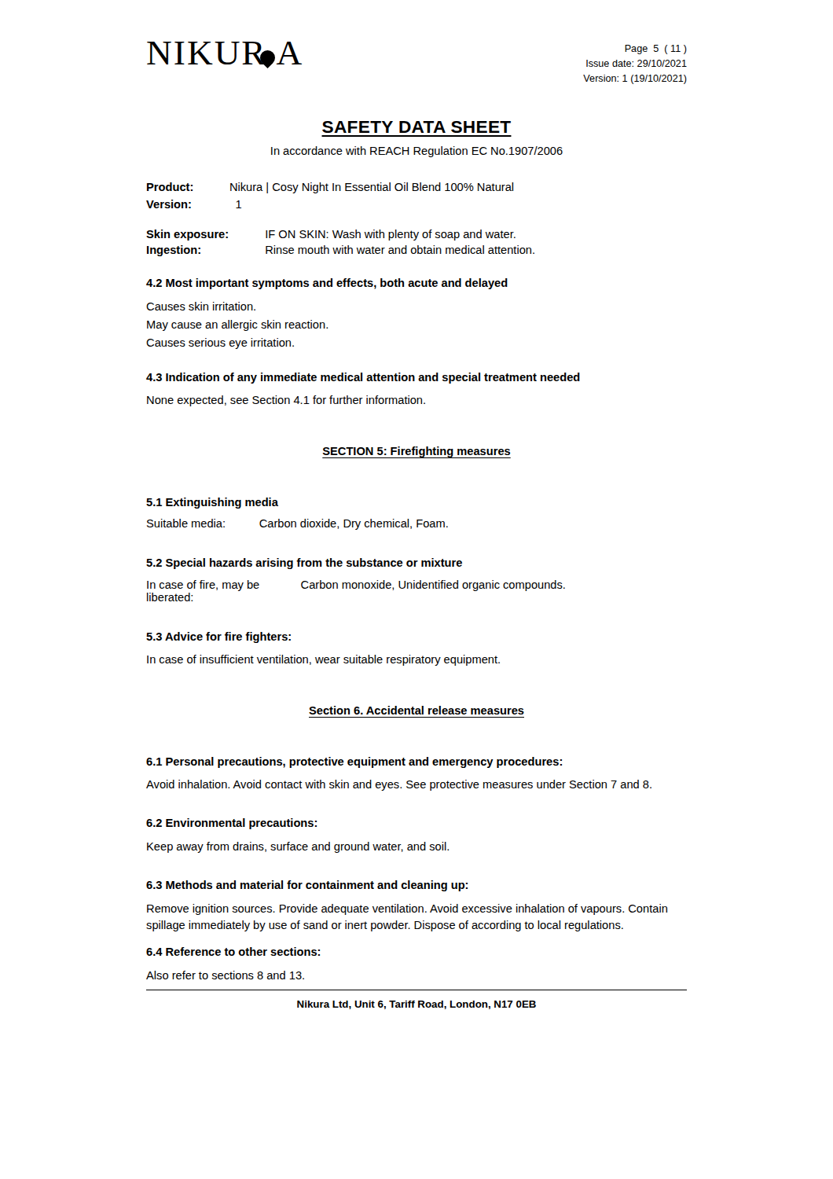NIKUR A
Page 5 ( 11 )
Issue date: 29/10/2021
Version: 1 (19/10/2021)
SAFETY DATA SHEET
In accordance with REACH Regulation EC No.1907/2006
Product:
Nikura | Cosy Night In Essential Oil Blend 100% Natural
Version:
1
Skin exposure:
IF ON SKIN: Wash with plenty of soap and water.
Ingestion:
Rinse mouth with water and obtain medical attention.
4.2 Most important symptoms and effects, both acute and delayed
Causes skin irritation.
May cause an allergic skin reaction.
Causes serious eye irritation.
4.3 Indication of any immediate medical attention and special treatment needed
None expected, see Section 4.1 for further information.
SECTION 5: Firefighting measures
5.1 Extinguishing media
Suitable media:
Carbon dioxide, Dry chemical, Foam.
5.2 Special hazards arising from the substance or mixture
In case of fire, may be liberated:
Carbon monoxide, Unidentified organic compounds.
5.3 Advice for fire fighters:
In case of insufficient ventilation, wear suitable respiratory equipment.
Section 6. Accidental release measures
6.1 Personal precautions, protective equipment and emergency procedures:
Avoid inhalation. Avoid contact with skin and eyes. See protective measures under Section 7 and 8.
6.2 Environmental precautions:
Keep away from drains, surface and ground water, and soil.
6.3 Methods and material for containment and cleaning up:
Remove ignition sources. Provide adequate ventilation. Avoid excessive inhalation of vapours. Contain spillage immediately by use of sand or inert powder. Dispose of according to local regulations.
6.4 Reference to other sections:
Also refer to sections 8 and 13.
Nikura Ltd, Unit 6, Tariff Road, London, N17 0EB